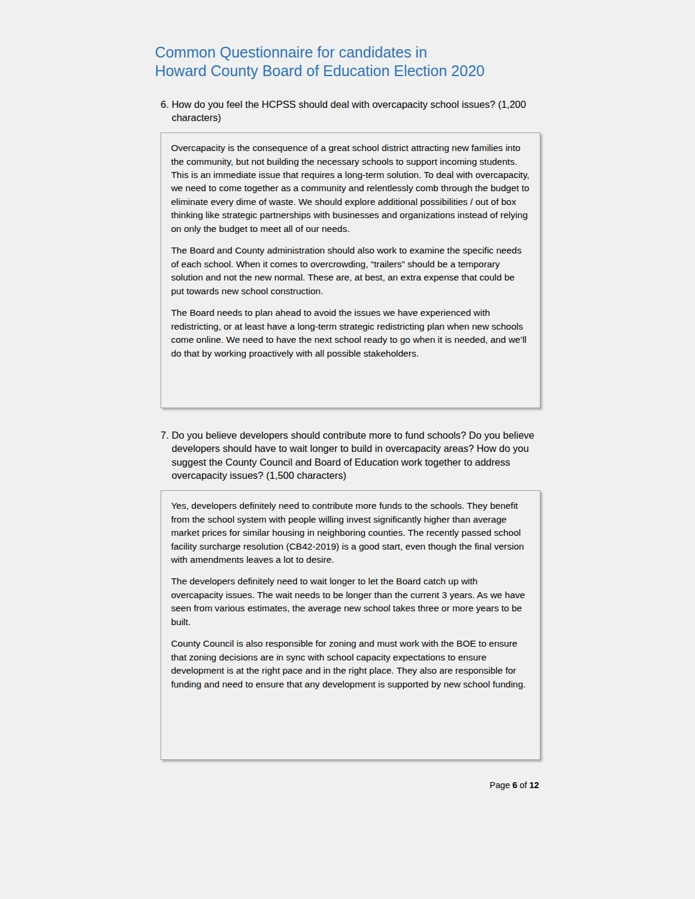Common Questionnaire for candidates in
Howard County Board of Education Election 2020
How do you feel the HCPSS should deal with overcapacity school issues? (1,200 characters)
Overcapacity is the consequence of a great school district attracting new families into the community, but not building the necessary schools to support incoming students. This is an immediate issue that requires a long-term solution. To deal with overcapacity, we need to come together as a community and relentlessly comb through the budget to eliminate every dime of waste. We should explore additional possibilities / out of box thinking like strategic partnerships with businesses and organizations instead of relying on only the budget to meet all of our needs.
The Board and County administration should also work to examine the specific needs of each school. When it comes to overcrowding, “trailers” should be a temporary solution and not the new normal. These are, at best, an extra expense that could be put towards new school construction.
The Board needs to plan ahead to avoid the issues we have experienced with redistricting, or at least have a long-term strategic redistricting plan when new schools come online. We need to have the next school ready to go when it is needed, and we’ll do that by working proactively with all possible stakeholders.
Do you believe developers should contribute more to fund schools? Do you believe developers should have to wait longer to build in overcapacity areas? How do you suggest the County Council and Board of Education work together to address overcapacity issues? (1,500 characters)
Yes, developers definitely need to contribute more funds to the schools. They benefit from the school system with people willing invest significantly higher than average market prices for similar housing in neighboring counties. The recently passed school facility surcharge resolution (CB42-2019) is a good start, even though the final version with amendments leaves a lot to desire.
The developers definitely need to wait longer to let the Board catch up with overcapacity issues. The wait needs to be longer than the current 3 years. As we have seen from various estimates, the average new school takes three or more years to be built.
County Council is also responsible for zoning and must work with the BOE to ensure that zoning decisions are in sync with school capacity expectations to ensure development is at the right pace and in the right place. They also are responsible for funding and need to ensure that any development is supported by new school funding.
Page 6 of 12